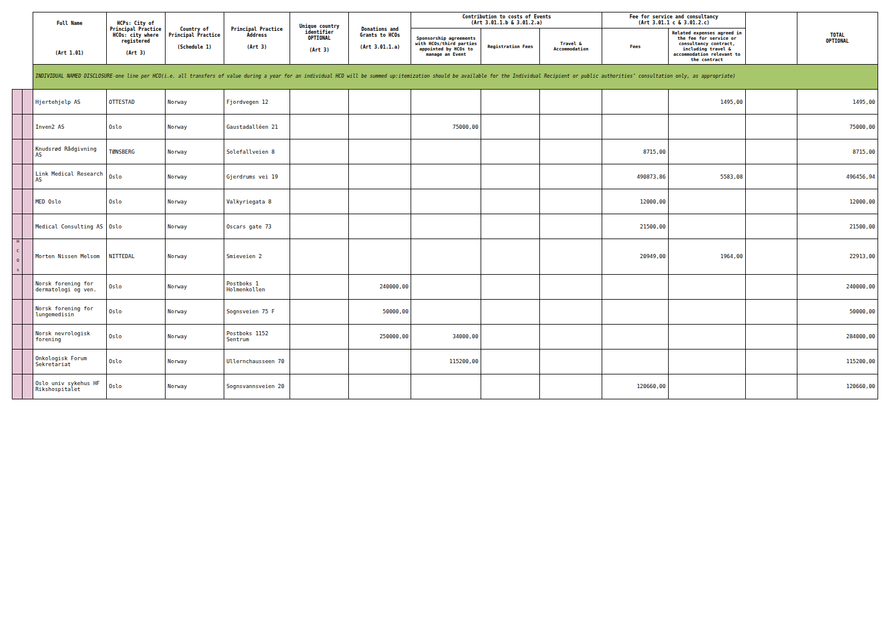| | | Full Name (Art 1.01) | HCPs: City of Principal Practice HCOs: city where registered (Art 3) | Country of Principal Practice (Schedule 1) | Principal Practice Address (Art 3) | Unique country identifier OPTIONAL (Art 3) | Donations and Grants to HCOs (Art 3.01.1.a) | Contribution to costs of Events (Art 3.01.1.b & 3.01.2.a) | Fee for service and consultancy (Art 3.01.1 c & 3.01.2.c) | | TOTAL OPTIONAL |
| --- | --- | --- | --- | --- | --- | --- | --- | --- | --- | --- | --- |
| Sponsorship agreements with HCOs/third parties appointed by HCOs to manage an Event | Registration Fees | Travel & Accommodation | Fees | Related expenses agreed in the fee for service or consultancy contract, including travel & accommodation relevant to the contract |
| | | INDIVIDUAL NAMED DISCLOSURE-one line per HCO(i.e. all transfers of value during a year for an individual HCO will be summed up:itemization should be available for the Individual Recipient or public authorities’ consultation only, as appropriate) |
| | | Hjertehjelp AS | OTTESTAD | Norway | Fjordvegen 12 | | | | | | | 1495,00 | | 1495,00 |
| | | Inven2 AS | Oslo | Norway | Gaustadalléen 21 | | | 75000,00 | | | | | | 75000,00 |
| | | Knudsrød Rådgivning AS | TØNSBERG | Norway | Solefallveien 8 | | | | | | 8715,00 | | | 8715,00 |
| | | Link Medical Research AS | Oslo | Norway | Gjerdrums vei 19 | | | | | | 490873,86 | 5583,08 | | 496456,94 |
| | | MED Oslo | Oslo | Norway | Valkyriegata 8 | | | | | | 12000,00 | | | 12000,00 |
| | | Medical Consulting AS | Oslo | Norway | Oscars gate 73 | | | | | | 21500,00 | | | 21500,00 |
| H C O s | | Morten Nissen Melsom | NITTEDAL | Norway | Smieveien 2 | | | | | | 20949,00 | 1964,00 | | 22913,00 |
| | | Norsk forening for dermatologi og ven. | Oslo | Norway | Postboks 1 Holmenkollen | | 240000,00 | | | | | | | 240000,00 |
| | | Norsk forening for lungemedisin | Oslo | Norway | Sognsveien 75 F | | 50000,00 | | | | | | | 50000,00 |
| | | Norsk nevrologisk forening | Oslo | Norway | Postboks 1152 Sentrum | | 250000,00 | 34000,00 | | | | | | 284000,00 |
| | | Onkologisk Forum Sekretariat | Oslo | Norway | Ullernchausseen 70 | | | 115200,00 | | | | | | 115200,00 |
| | | Oslo univ sykehus HF Rikshospitalet | Oslo | Norway | Sognsvannsveien 20 | | | | | | 120660,00 | | | 120660,00 |